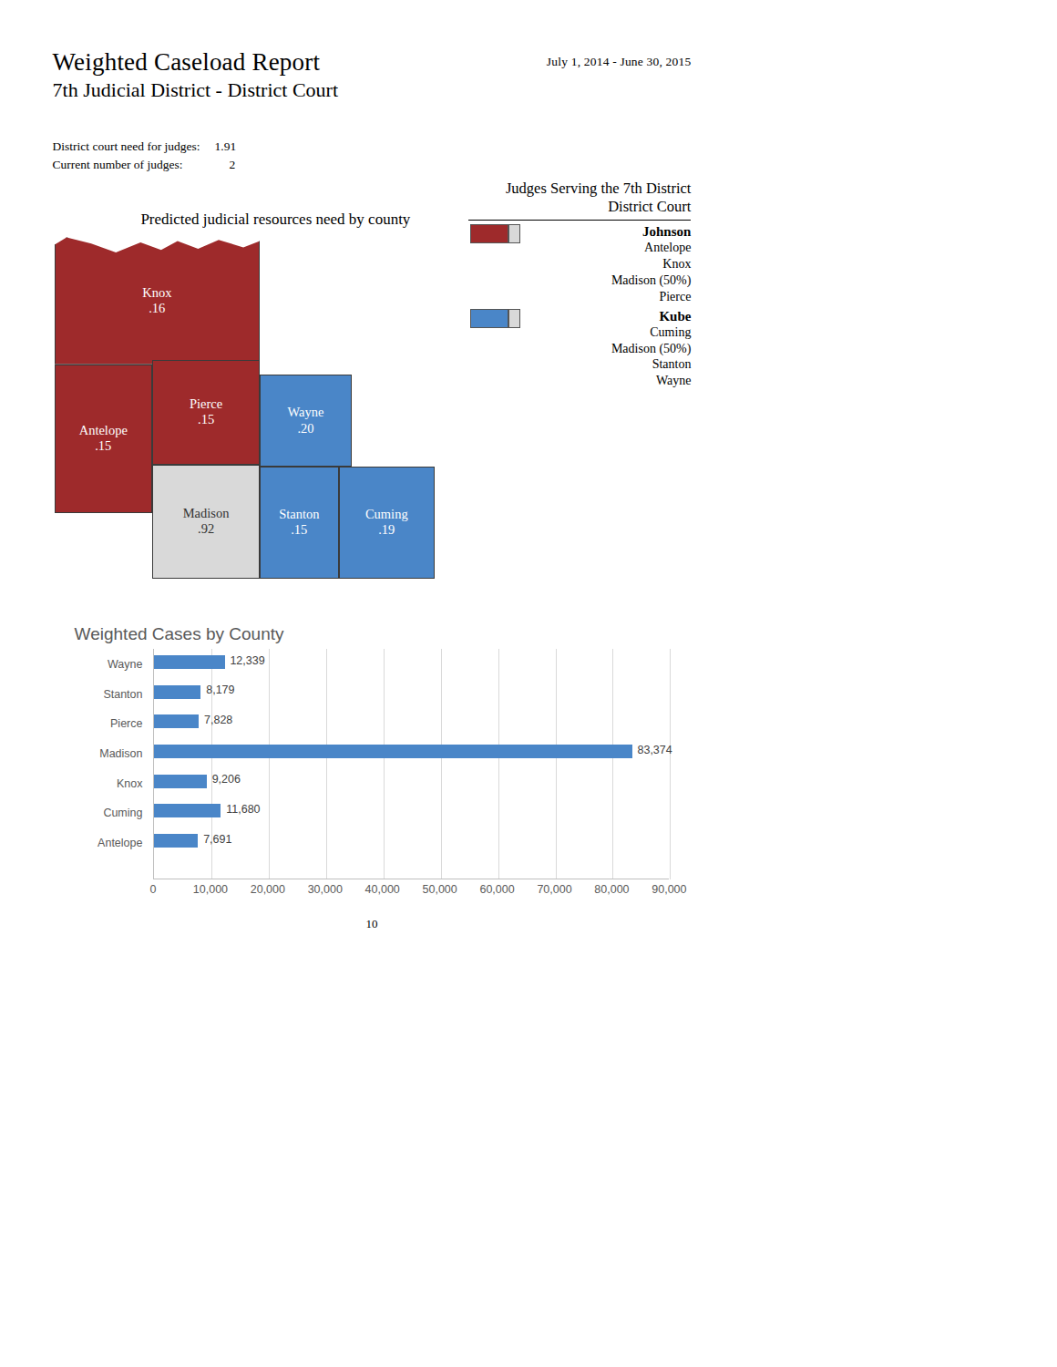July 1, 2014 - June 30, 2015
Weighted Caseload Report
7th Judicial District - District Court
| District court need for judges: | 1.91 |
| Current number of judges: | 2 |
Predicted judicial resources need by county
Judges Serving the 7th District
District Court
Johnson
Antelope
Knox
Madison (50%)
Pierce
Kube
Cuming
Madison (50%)
Stanton
Wayne
Knox
.16
Antelope
.15
Pierce
.15
Wayne
.20
Madison
.92
Stanton
.15
Cuming
.19
Weighted Cases by County
Wayne
Stanton
Pierce
Madison
Knox
Cuming
Antelope
12,339
8,179
7,828
83,374
9,206
11,680
7,691
0
10,000
20,000
30,000
40,000
50,000
60,000
70,000
80,000
90,000
10